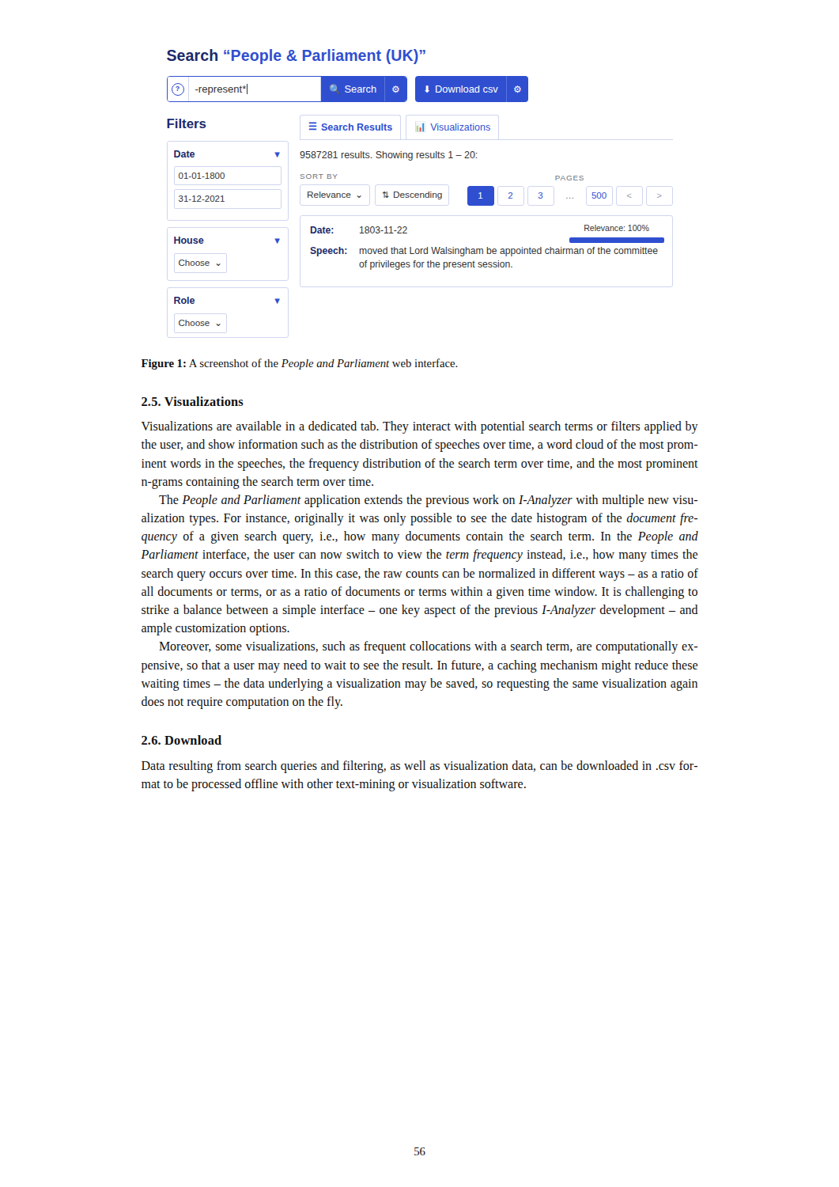Search “People & Parliament (UK)”
?
-represent*
🔍 Search
⚙
⬇ Download csv
⚙
Filters
Date▼
01-01-1800
31-12-2021
House▼
Choose ⌄
Role▼
Choose ⌄
☰ Search Results
📊 Visualizations
9587281 results. Showing results 1 – 20:
Sort by
Relevance ⌄
⇅ Descending
Pages
1
2
3
…
500
<
>
Relevance: 100%
Date:
1803-11-22
Speech:
moved that Lord Walsingham be appointed chairman of the committee of privileges for the present session.
Figure 1: A screenshot of the People and Parliament web interface.
2.5. Visualizations
Visualizations are available in a dedicated tab. They interact with potential search terms or filters applied by the user, and show information such as the distribution of speeches over time, a word cloud of the most prominent words in the speeches, the frequency distribution of the search term over time, and the most prominent n-grams containing the search term over time.
The People and Parliament application extends the previous work on I-Analyzer with multiple new visualization types. For instance, originally it was only possible to see the date histogram of the document frequency of a given search query, i.e., how many documents contain the search term. In the People and Parliament interface, the user can now switch to view the term frequency instead, i.e., how many times the search query occurs over time. In this case, the raw counts can be normalized in different ways – as a ratio of all documents or terms, or as a ratio of documents or terms within a given time window. It is challenging to strike a balance between a simple interface – one key aspect of the previous I-Analyzer development – and ample customization options.
Moreover, some visualizations, such as frequent collocations with a search term, are computationally expensive, so that a user may need to wait to see the result. In future, a caching mechanism might reduce these waiting times – the data underlying a visualization may be saved, so requesting the same visualization again does not require computation on the fly.
2.6. Download
Data resulting from search queries and filtering, as well as visualization data, can be downloaded in .csv format to be processed offline with other text-mining or visualization software.
56